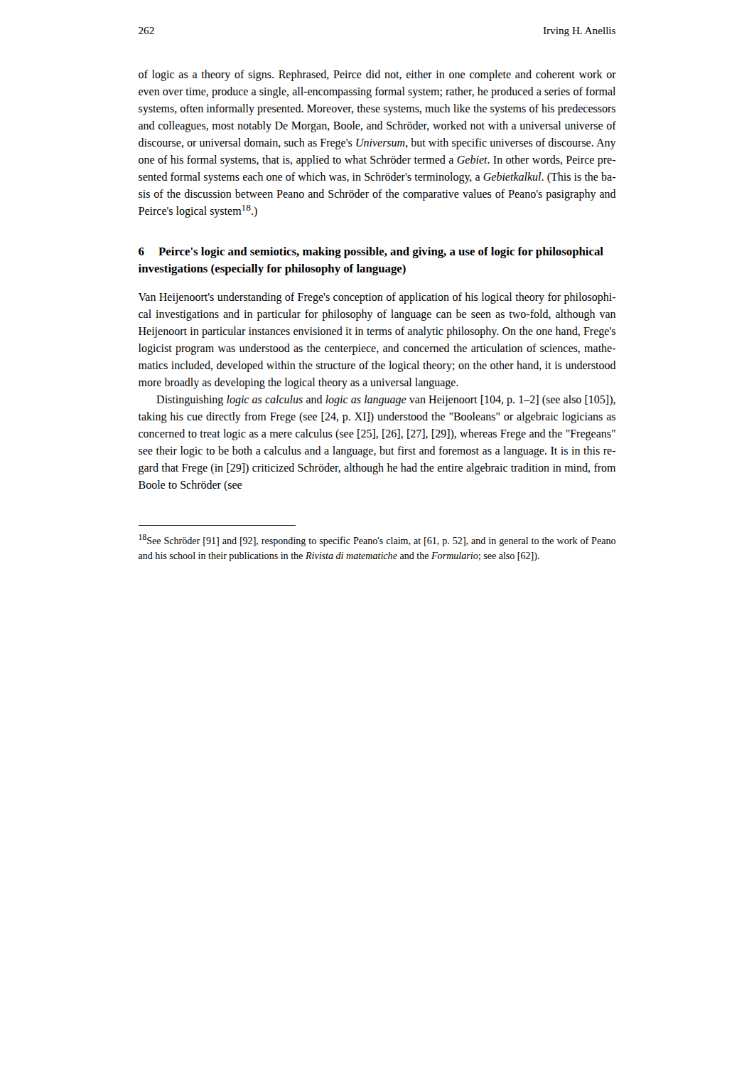262 Irving H. Anellis
of logic as a theory of signs. Rephrased, Peirce did not, either in one complete and coherent work or even over time, produce a single, all-encompassing formal system; rather, he produced a series of formal systems, often informally presented. Moreover, these systems, much like the systems of his predecessors and colleagues, most notably De Morgan, Boole, and Schröder, worked not with a universal universe of discourse, or universal domain, such as Frege's Universum, but with specific universes of discourse. Any one of his formal systems, that is, applied to what Schröder termed a Gebiet. In other words, Peirce presented formal systems each one of which was, in Schröder's terminology, a Gebietkalkul. (This is the basis of the discussion between Peano and Schröder of the comparative values of Peano's pasigraphy and Peirce's logical system18.)
6 Peirce's logic and semiotics, making possible, and giving, a use of logic for philosophical investigations (especially for philosophy of language)
Van Heijenoort's understanding of Frege's conception of application of his logical theory for philosophical investigations and in particular for philosophy of language can be seen as two-fold, although van Heijenoort in particular instances envisioned it in terms of analytic philosophy. On the one hand, Frege's logicist program was understood as the centerpiece, and concerned the articulation of sciences, mathematics included, developed within the structure of the logical theory; on the other hand, it is understood more broadly as developing the logical theory as a universal language.
Distinguishing logic as calculus and logic as language van Heijenoort [104, p. 1–2] (see also [105]), taking his cue directly from Frege (see [24, p. XI]) understood the "Booleans" or algebraic logicians as concerned to treat logic as a mere calculus (see [25], [26], [27], [29]), whereas Frege and the "Fregeans" see their logic to be both a calculus and a language, but first and foremost as a language. It is in this regard that Frege (in [29]) criticized Schröder, although he had the entire algebraic tradition in mind, from Boole to Schröder (see
18See Schröder [91] and [92], responding to specific Peano's claim, at [61, p. 52], and in general to the work of Peano and his school in their publications in the Rivista di matematiche and the Formulario; see also [62]).